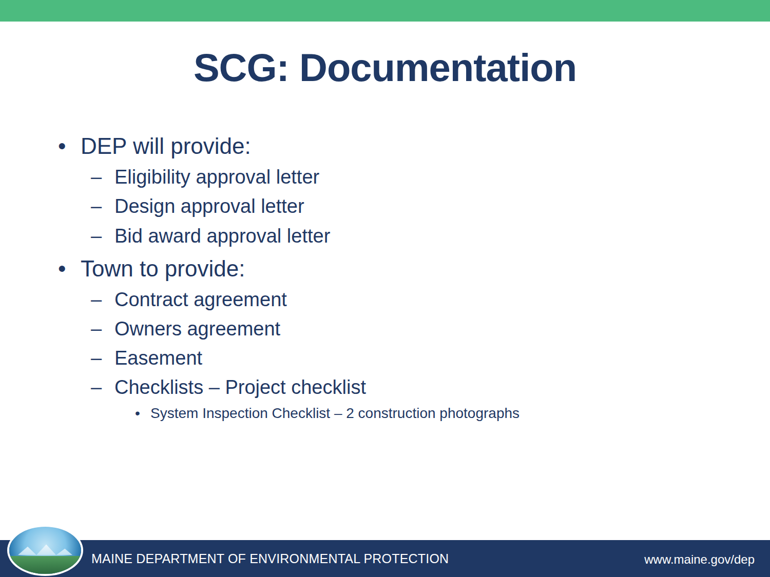SCG: Documentation
DEP will provide:
Eligibility approval letter
Design approval letter
Bid award approval letter
Town to provide:
Contract agreement
Owners agreement
Easement
Checklists – Project checklist
System Inspection Checklist – 2 construction photographs
MAINE DEPARTMENT OF ENVIRONMENTAL PROTECTION
www.maine.gov/dep